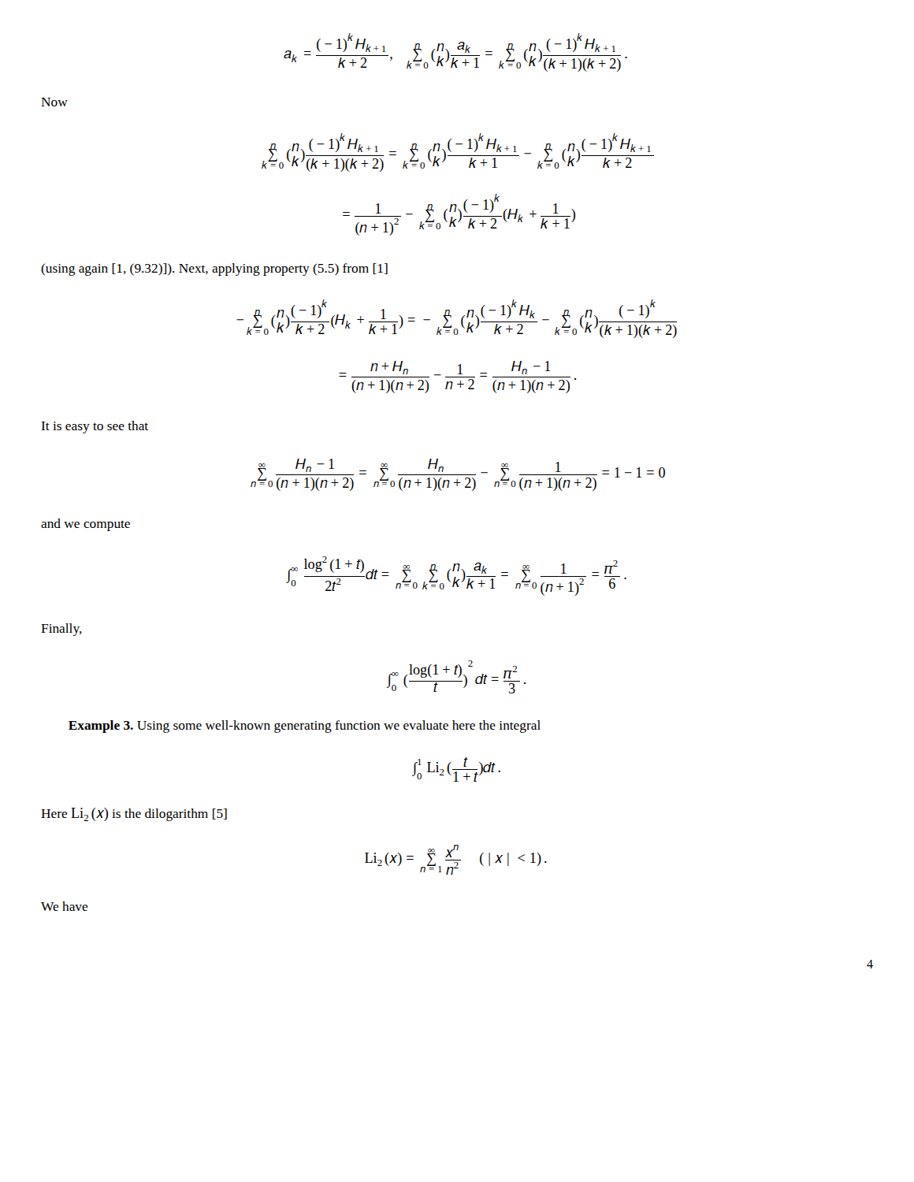ak = (−1)kHk+1 k+2 , ∑k=0n (nk) akk+1 = ∑k=0n (nk) (−1)kHk+1 (k+1)(k+2) .
Now
∑k=0n (nk) (−1)kHk+1 (k+1)(k+2) = ∑k=0n (nk) (−1)kHk+1 k+1 − ∑k=0n (nk) (−1)kHk+1 k+2
= 1(n+1)2 − ∑k=0n (nk) (−1)k k+2 ( Hk + 1k+1 )
(using again [1, (9.32)]). Next, applying property (5.5) from [1]
− ∑k=0n (nk) (−1)k k+2 ( Hk + 1k+1 ) = − ∑k=0n (nk) (−1)kHk k+2 − ∑k=0n (nk) (−1)k (k+1)(k+2)
= n+Hn (n+1)(n+2) − 1n+2 = Hn−1 (n+1)(n+2) .
It is easy to see that
∑n=0∞ Hn−1 (n+1)(n+2) = ∑n=0∞ Hn (n+1)(n+2) − ∑n=0∞ 1 (n+1)(n+2) = 1−1=0
and we compute
∫0∞ log2(1+t) 2t2 dt = ∑n=0∞ ∑k=0n (nk) akk+1 = ∑n=0∞ 1(n+1)2 = π26 .
Finally,
∫0∞ ( log(1+t) t ) 2 dt = π23 .
Example 3. Using some well-known generating function we evaluate here the integral
∫01 Li2 ( t1+t ) dt .
Here Li2(x) is the dilogarithm [5]
Li2(x) = ∑n=1∞ xnn2 (|x|<1) .
We have
4